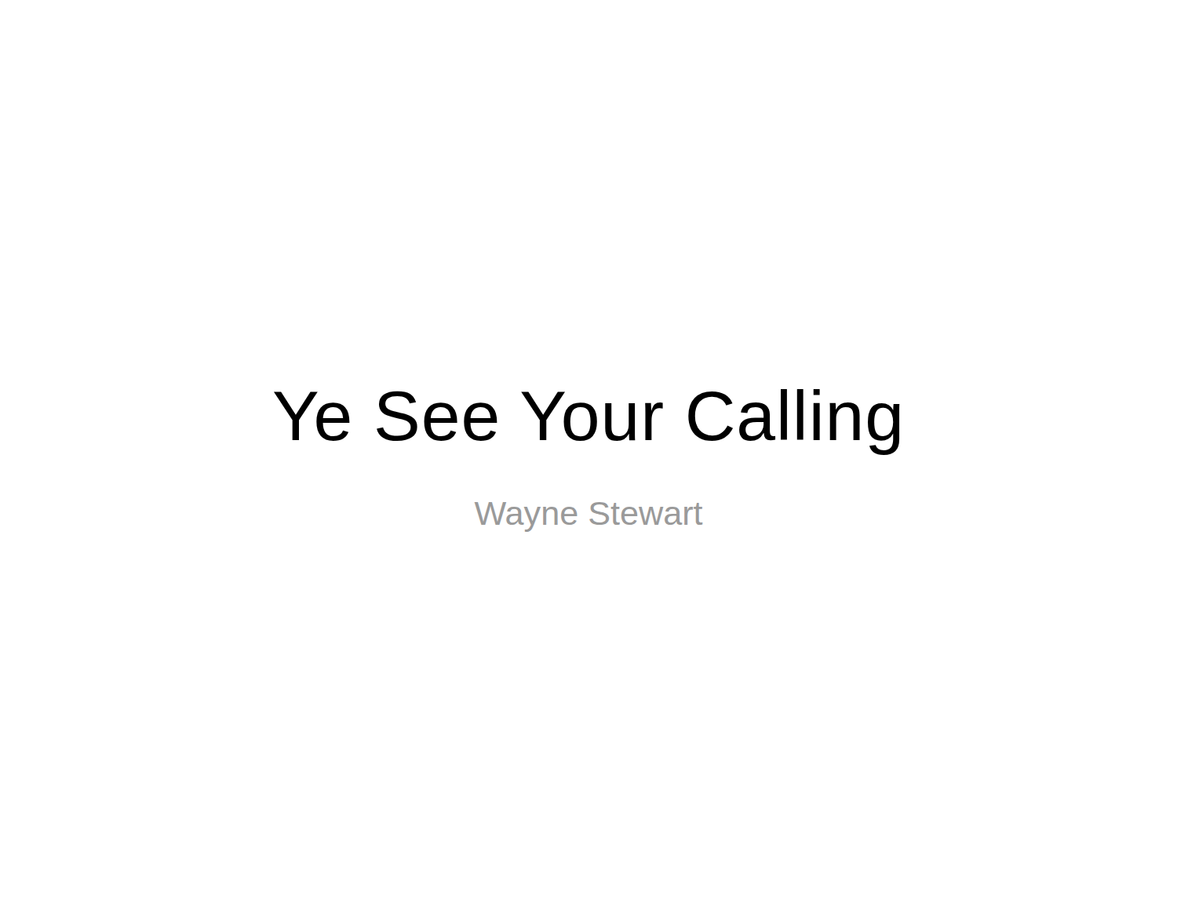Ye See Your Calling
Wayne Stewart